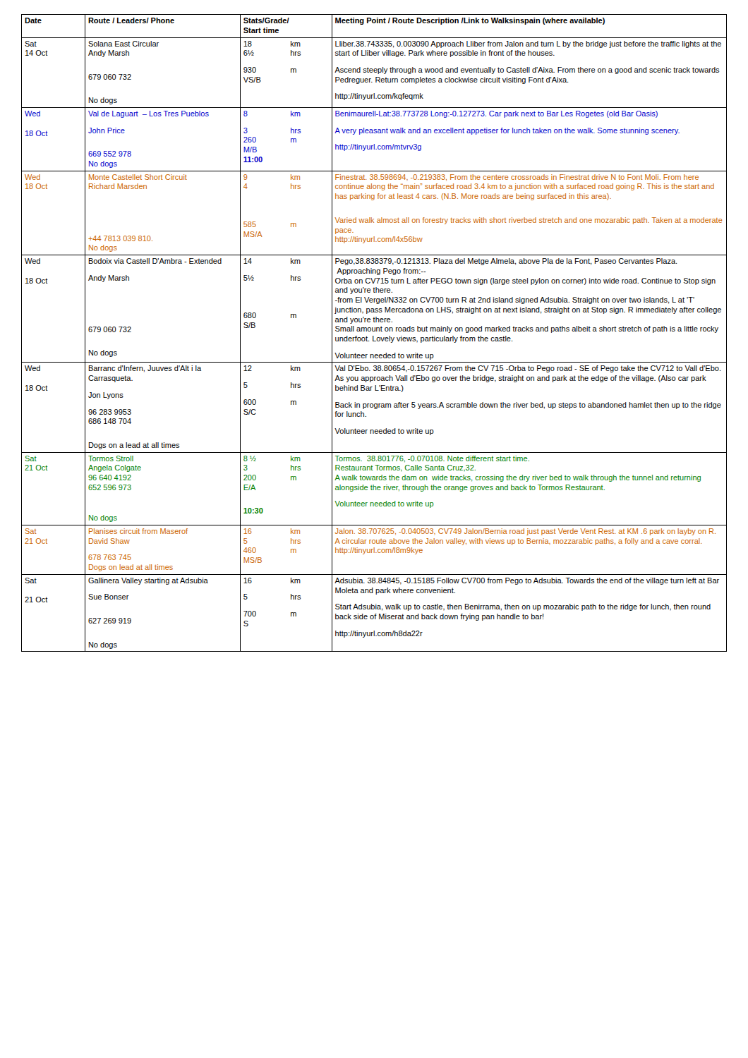| Date | Route / Leaders/ Phone | Stats/Grade/ Start time | Meeting Point / Route Description /Link to Walksinspain (where available) |
| --- | --- | --- | --- |
| Sat 14 Oct | Solana East Circular Andy Marsh 679 060 732 No dogs | / 18 / km / / 6½ / hrs / / 930 / m / / VS/B / / | Lliber.38.743335, 0.003090 Approach Lliber from Jalon and turn L by the bridge just before the traffic lights at the start of Lliber village. Park where possible in front of the houses. Ascend steeply through a wood and eventually to Castell d'Aixa. From there on a good and scenic track towards Pedreguer. Return completes a clockwise circuit visiting Font d'Aixa. http://tinyurl.com/kqfeqmk |
| Wed 18 Oct | Val de Laguart – Los Tres Pueblos John Price 669 552 978 No dogs | / 8 / km / / 3 / hrs / / 260 / m / / M/B / / / 11:00 / / | Benimaurell-Lat:38.773728 Long:-0.127273. Car park next to Bar Les Rogetes (old Bar Oasis) A very pleasant walk and an excellent appetiser for lunch taken on the walk. Some stunning scenery. http://tinyurl.com/mtvrv3g |
| Wed 18 Oct | Monte Castellet Short Circuit Richard Marsden +44 7813 039 810. No dogs | / 9 / km / / 4 / hrs / / 585 / m / / MS/A / / | Finestrat. 38.598694, -0.219383, From the centere crossroads in Finestrat drive N to Font Moli. From here continue along the “main” surfaced road 3.4 km to a junction with a surfaced road going R. This is the start and has parking for at least 4 cars. (N.B. More roads are being surfaced in this area). Varied walk almost all on forestry tracks with short riverbed stretch and one mozarabic path. Taken at a moderate pace. http://tinyurl.com/l4x56bw |
| Wed 18 Oct | Bodoix via Castell D'Ambra - Extended Andy Marsh 679 060 732 No dogs | / 14 / km / / 5½ / hrs / / 680 / m / / S/B / / | Pego,38.838379,-0.121313. Plaza del Metge Almela, above Pla de la Font, Paseo Cervantes Plaza. Approaching Pego from:-- Orba on CV715 turn L after PEGO town sign (large steel pylon on corner) into wide road. Continue to Stop sign and you're there. -from El Vergel/N332 on CV700 turn R at 2nd island signed Adsubia. Straight on over two islands, L at 'T' junction, pass Mercadona on LHS, straight on at next island, straight on at Stop sign. R immediately after college and you're there. Small amount on roads but mainly on good marked tracks and paths albeit a short stretch of path is a little rocky underfoot. Lovely views, particularly from the castle. Volunteer needed to write up |
| Wed 18 Oct | Barranc d'Infern, Juuves d'Alt i la Carrasqueta. Jon Lyons 96 283 9953 686 148 704 Dogs on a lead at all times | / 12 / km / / 5 / hrs / / 600 / m / / S/C / / | Val D'Ebo. 38.80654,-0.157267 From the CV 715 -Orba to Pego road - SE of Pego take the CV712 to Vall d'Ebo. As you approach Vall d'Ebo go over the bridge, straight on and park at the edge of the village. (Also car park behind Bar L'Entra.) Back in program after 5 years.A scramble down the river bed, up steps to abandoned hamlet then up to the ridge for lunch. Volunteer needed to write up |
| Sat 21 Oct | Tormos Stroll Angela Colgate 96 640 4192 652 596 973 No dogs | / 8 ½ / km / / 3 / hrs / / 200 / m / / E/A / / / 10:30 / / | Tormos. 38.801776, -0.070108. Note different start time. Restaurant Tormos, Calle Santa Cruz,32. A walk towards the dam on wide tracks, crossing the dry river bed to walk through the tunnel and returning alongside the river, through the orange groves and back to Tormos Restaurant. Volunteer needed to write up |
| Sat 21 Oct | Planises circuit from Maserof David Shaw 678 763 745 Dogs on lead at all times | / 16 / km / / 5 / hrs / / 460 / m / / MS/B / / | Jalon. 38.707625, -0.040503, CV749 Jalon/Bernia road just past Verde Vent Rest. at KM .6 park on layby on R. A circular route above the Jalon valley, with views up to Bernia, mozzarabic paths, a folly and a cave corral. http://tinyurl.com/l8m9kye |
| Sat 21 Oct | Gallinera Valley starting at Adsubia Sue Bonser 627 269 919 No dogs | / 16 / km / / 5 / hrs / / 700 / m / / S / / | Adsubia. 38.84845, -0.15185 Follow CV700 from Pego to Adsubia. Towards the end of the village turn left at Bar Moleta and park where convenient. Start Adsubia, walk up to castle, then Benirrama, then on up mozarabic path to the ridge for lunch, then round back side of Miserat and back down frying pan handle to bar! http://tinyurl.com/h8da22r |